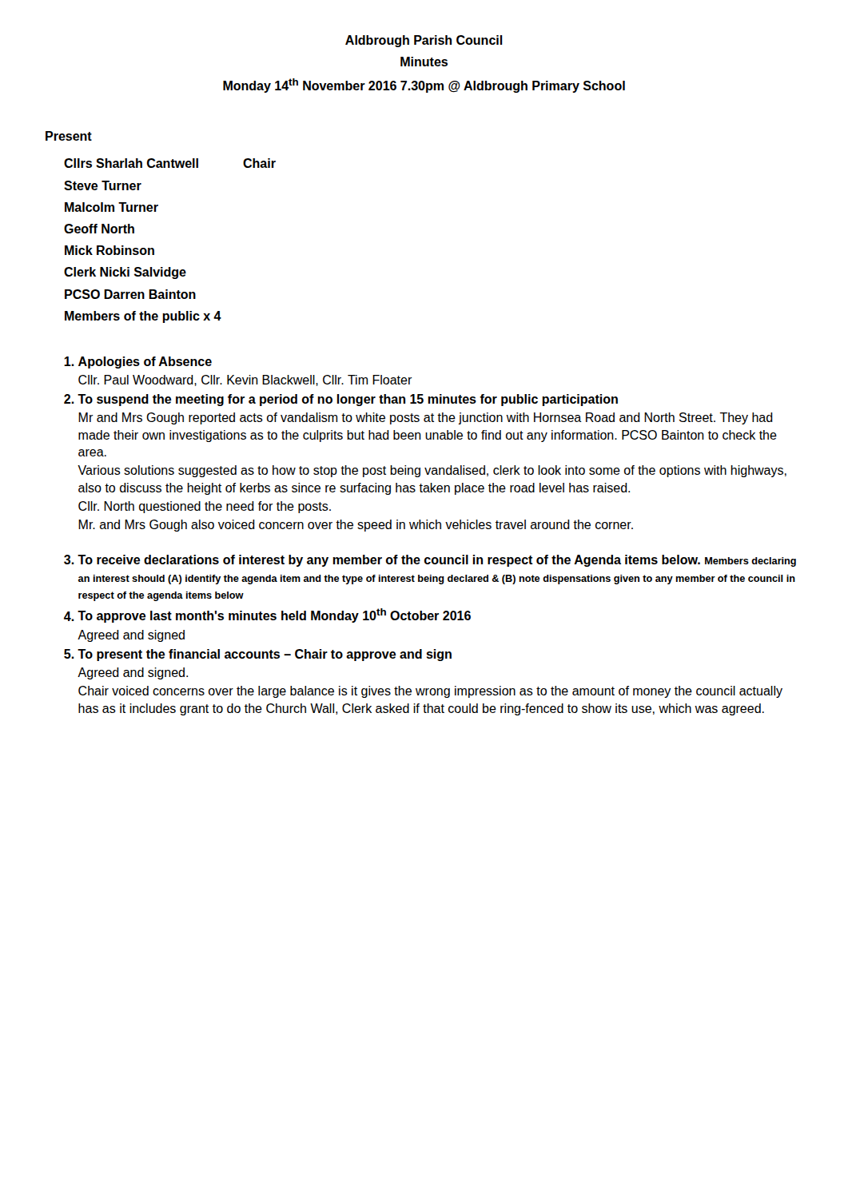Aldbrough Parish Council
Minutes
Monday 14th November 2016 7.30pm @ Aldbrough Primary School
Present
Cllrs Sharlah Cantwell Chair
Steve Turner
Malcolm Turner
Geoff North
Mick Robinson
Clerk Nicki Salvidge
PCSO Darren Bainton
Members of the public x 4
Apologies of Absence
Cllr. Paul Woodward, Cllr. Kevin Blackwell, Cllr. Tim Floater
To suspend the meeting for a period of no longer than 15 minutes for public participation
Mr and Mrs Gough reported acts of vandalism to white posts at the junction with Hornsea Road and North Street. They had made their own investigations as to the culprits but had been unable to find out any information. PCSO Bainton to check the area.
Various solutions suggested as to how to stop the post being vandalised, clerk to look into some of the options with highways, also to discuss the height of kerbs as since re surfacing has taken place the road level has raised.
Cllr. North questioned the need for the posts.
Mr. and Mrs Gough also voiced concern over the speed in which vehicles travel around the corner.
To receive declarations of interest by any member of the council in respect of the Agenda items below. Members declaring an interest should (A) identify the agenda item and the type of interest being declared & (B) note dispensations given to any member of the council in respect of the agenda items below
To approve last month's minutes held Monday 10th October 2016
Agreed and signed
To present the financial accounts – Chair to approve and sign
Agreed and signed.
Chair voiced concerns over the large balance is it gives the wrong impression as to the amount of money the council actually has as it includes grant to do the Church Wall, Clerk asked if that could be ring-fenced to show its use, which was agreed.